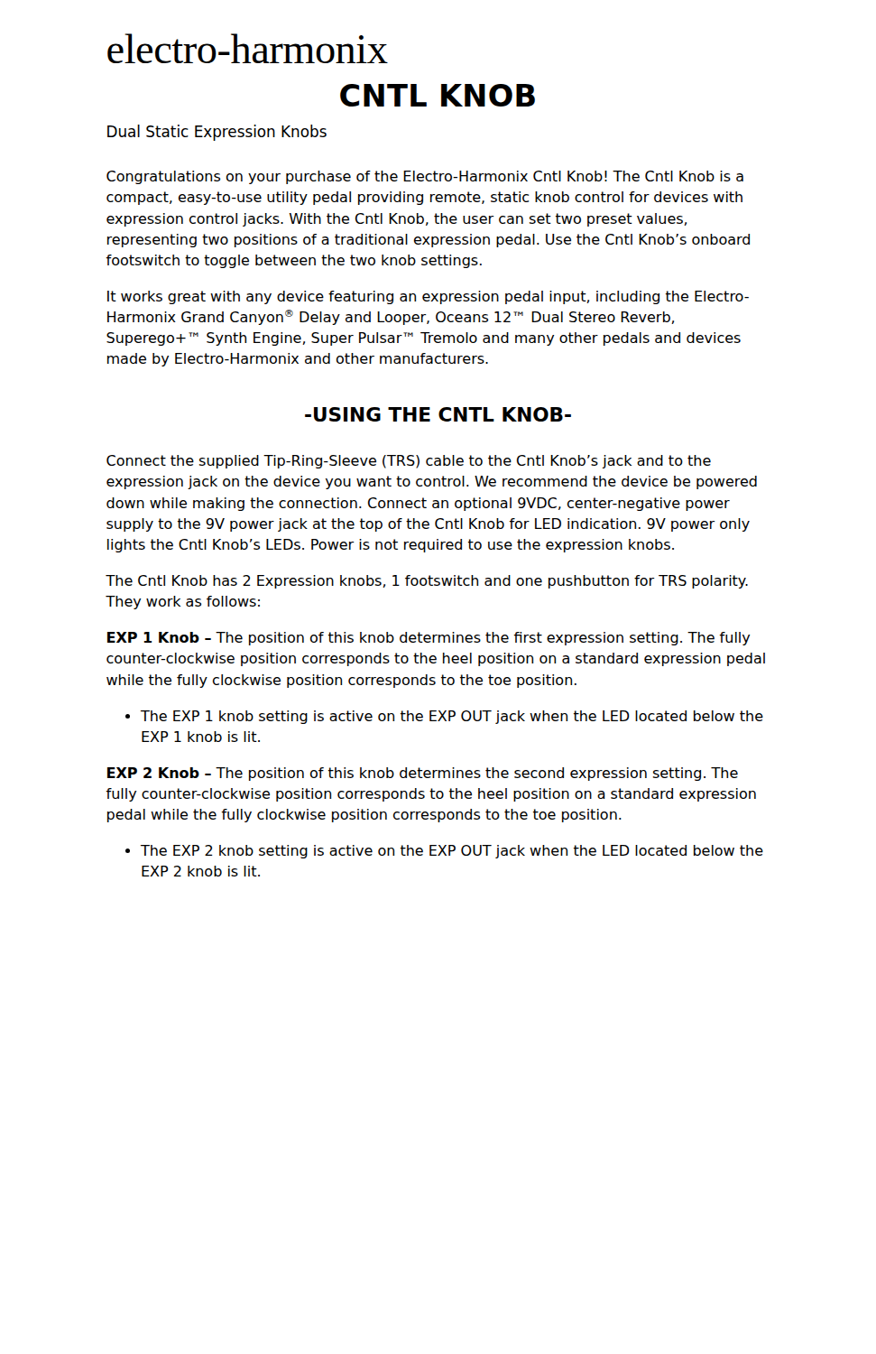electro-harmonix
CNTL KNOB
Dual Static Expression Knobs
Congratulations on your purchase of the Electro-Harmonix Cntl Knob! The Cntl Knob is a compact, easy-to-use utility pedal providing remote, static knob control for devices with expression control jacks. With the Cntl Knob, the user can set two preset values, representing two positions of a traditional expression pedal. Use the Cntl Knob’s onboard footswitch to toggle between the two knob settings.
It works great with any device featuring an expression pedal input, including the Electro-Harmonix Grand Canyon® Delay and Looper, Oceans 12™ Dual Stereo Reverb, Superego+™ Synth Engine, Super Pulsar™ Tremolo and many other pedals and devices made by Electro-Harmonix and other manufacturers.
-USING THE CNTL KNOB-
Connect the supplied Tip-Ring-Sleeve (TRS) cable to the Cntl Knob’s jack and to the expression jack on the device you want to control. We recommend the device be powered down while making the connection. Connect an optional 9VDC, center-negative power supply to the 9V power jack at the top of the Cntl Knob for LED indication. 9V power only lights the Cntl Knob’s LEDs. Power is not required to use the expression knobs.
The Cntl Knob has 2 Expression knobs, 1 footswitch and one pushbutton for TRS polarity. They work as follows:
EXP 1 Knob – The position of this knob determines the first expression setting. The fully counter-clockwise position corresponds to the heel position on a standard expression pedal while the fully clockwise position corresponds to the toe position.
The EXP 1 knob setting is active on the EXP OUT jack when the LED located below the EXP 1 knob is lit.
EXP 2 Knob – The position of this knob determines the second expression setting. The fully counter-clockwise position corresponds to the heel position on a standard expression pedal while the fully clockwise position corresponds to the toe position.
The EXP 2 knob setting is active on the EXP OUT jack when the LED located below the EXP 2 knob is lit.